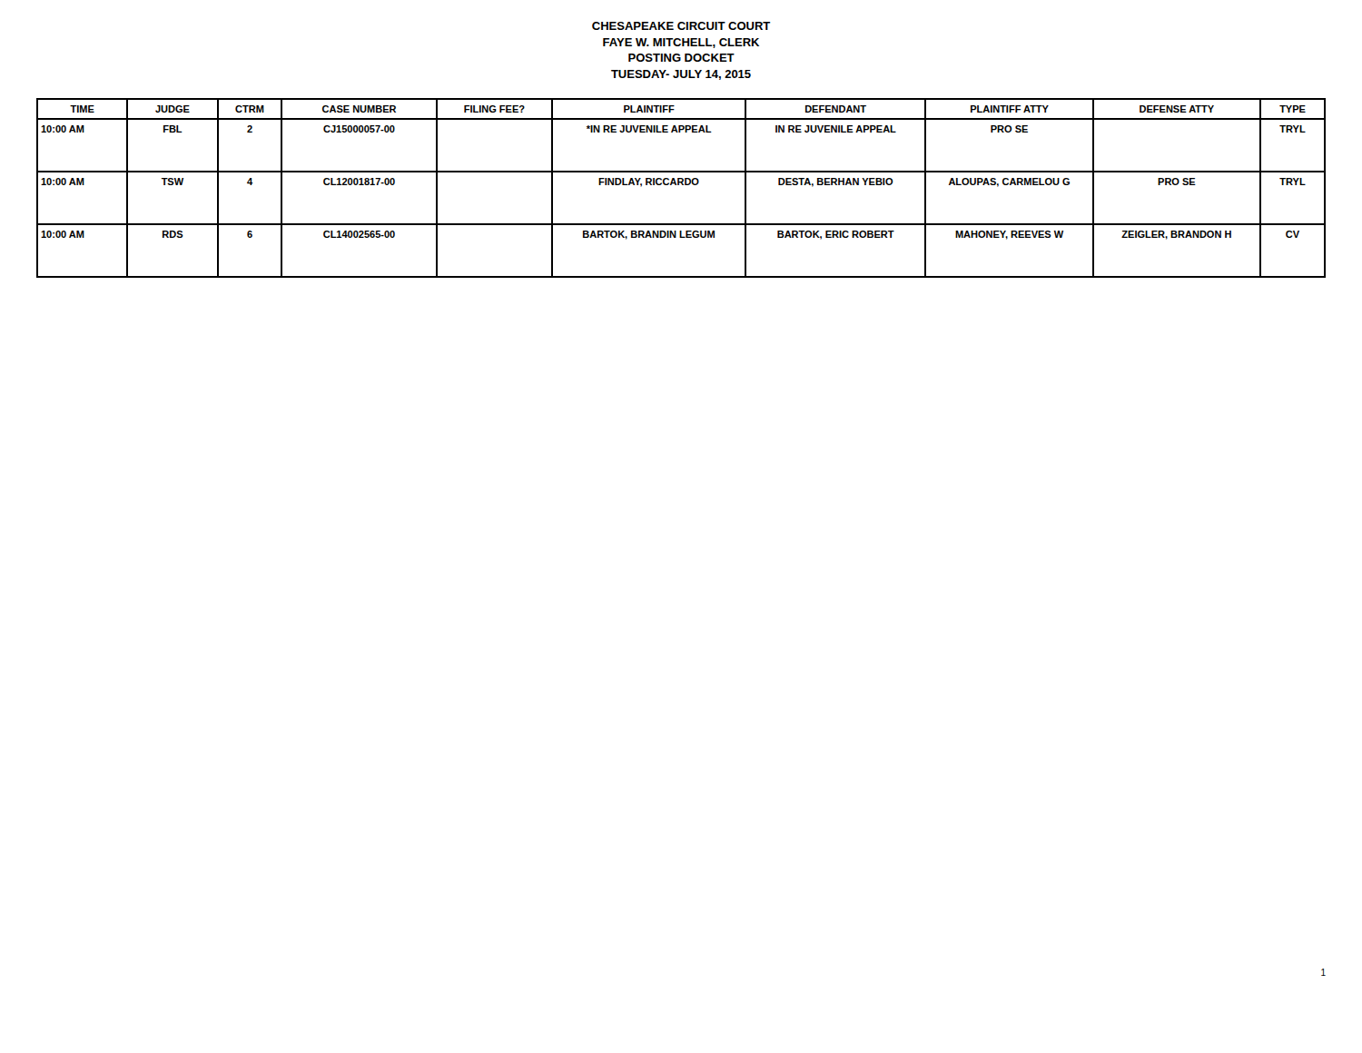CHESAPEAKE CIRCUIT COURT
FAYE W. MITCHELL, CLERK
POSTING DOCKET
TUESDAY- JULY 14, 2015
| TIME | JUDGE | CTRM | CASE NUMBER | FILING FEE? | PLAINTIFF | DEFENDANT | PLAINTIFF ATTY | DEFENSE ATTY | TYPE |
| --- | --- | --- | --- | --- | --- | --- | --- | --- | --- |
| 10:00 AM | FBL | 2 | CJ15000057-00 | | *IN RE JUVENILE APPEAL | IN RE JUVENILE APPEAL | PRO SE | | TRYL |
| 10:00 AM | TSW | 4 | CL12001817-00 | | FINDLAY, RICCARDO | DESTA, BERHAN YEBIO | ALOUPAS, CARMELOU G | PRO SE | TRYL |
| 10:00 AM | RDS | 6 | CL14002565-00 | | BARTOK, BRANDIN LEGUM | BARTOK, ERIC ROBERT | MAHONEY, REEVES W | ZEIGLER, BRANDON H | CV |
1